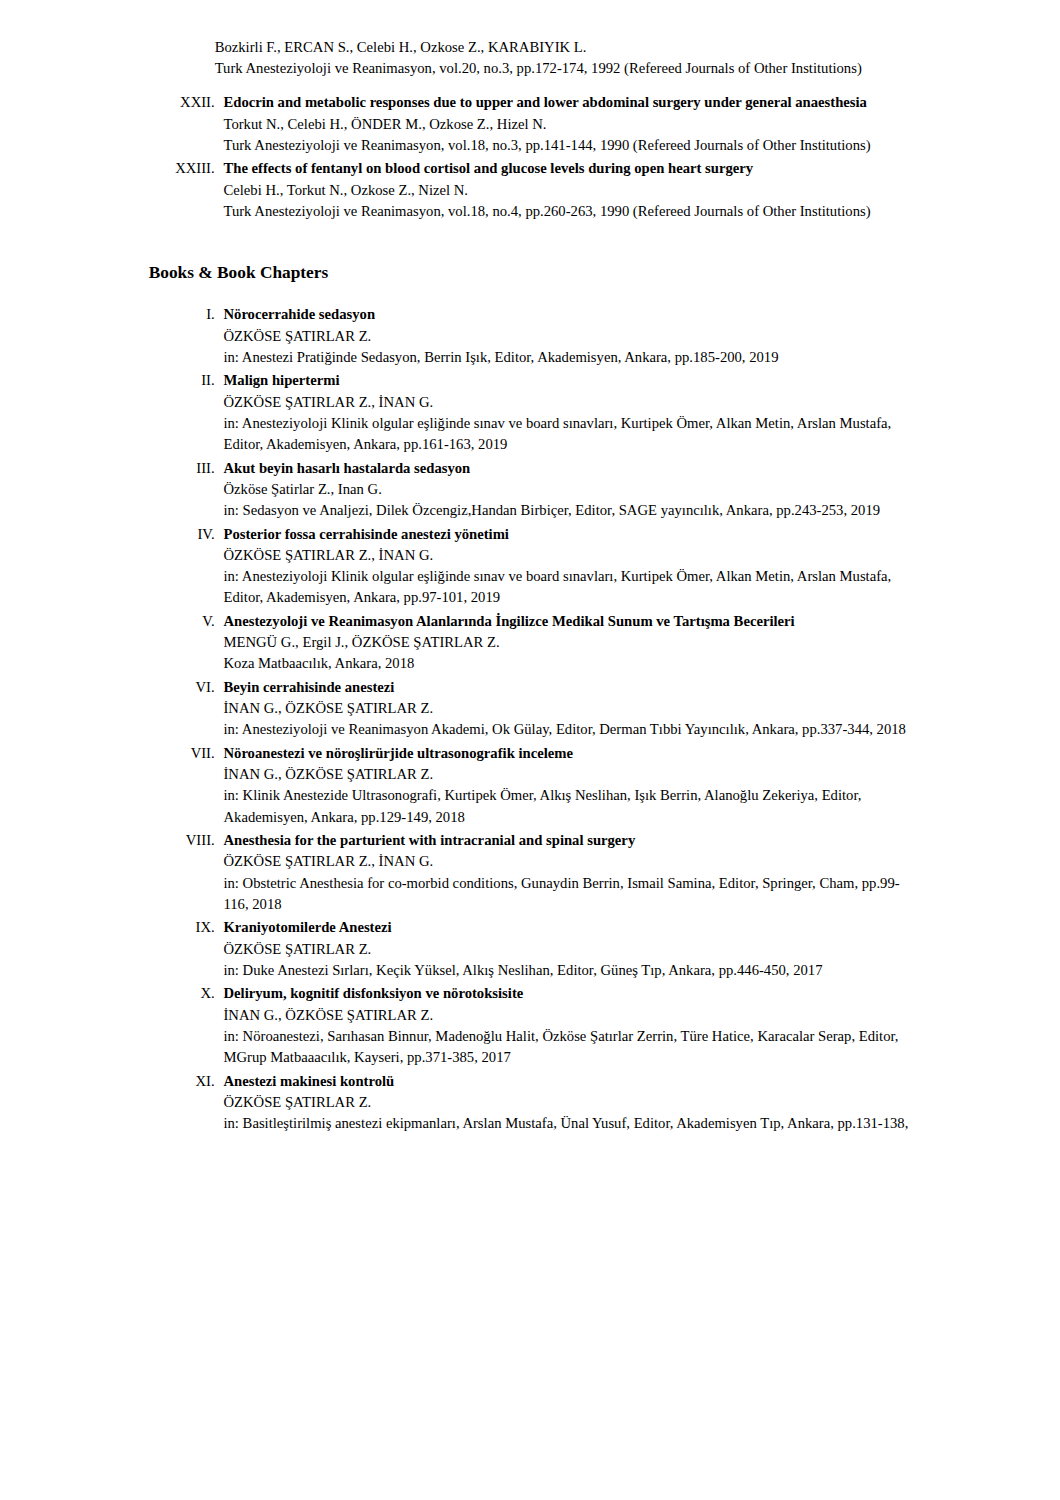Bozkirli F., ERCAN S., Celebi H., Ozkose Z., KARABIYIK L.
Turk Anesteziyoloji ve Reanimasyon, vol.20, no.3, pp.172-174, 1992 (Refereed Journals of Other Institutions)
XXII.
Edocrin and metabolic responses due to upper and lower abdominal surgery under general anaesthesia
Torkut N., Celebi H., ÖNDER M., Ozkose Z., Hizel N.
Turk Anesteziyoloji ve Reanimasyon, vol.18, no.3, pp.141-144, 1990 (Refereed Journals of Other Institutions)
XXIII.
The effects of fentanyl on blood cortisol and glucose levels during open heart surgery
Celebi H., Torkut N., Ozkose Z., Nizel N.
Turk Anesteziyoloji ve Reanimasyon, vol.18, no.4, pp.260-263, 1990 (Refereed Journals of Other Institutions)
Books & Book Chapters
I.
Nörocerrahide sedasyon
ÖZKÖSE ŞATIRLAR Z.
in: Anestezi Pratiğinde Sedasyon, Berrin Işık, Editor, Akademisyen, Ankara, pp.185-200, 2019
II.
Malign hipertermi
ÖZKÖSE ŞATIRLAR Z., İNAN G.
in: Anesteziyoloji Klinik olgular eşliğinde sınav ve board sınavları, Kurtipek Ömer, Alkan Metin, Arslan Mustafa, Editor, Akademisyen, Ankara, pp.161-163, 2019
III.
Akut beyin hasarlı hastalarda sedasyon
Özköse Şatirlar Z., Inan G.
in: Sedasyon ve Analjezi, Dilek Özcengiz,Handan Birbiçer, Editor, SAGE yayıncılık, Ankara, pp.243-253, 2019
IV.
Posterior fossa cerrahisinde anestezi yönetimi
ÖZKÖSE ŞATIRLAR Z., İNAN G.
in: Anesteziyoloji Klinik olgular eşliğinde sınav ve board sınavları, Kurtipek Ömer, Alkan Metin, Arslan Mustafa, Editor, Akademisyen, Ankara, pp.97-101, 2019
V.
Anestezyoloji ve Reanimasyon Alanlarında İngilizce Medikal Sunum ve Tartışma Becerileri
MENGÜ G., Ergil J., ÖZKÖSE ŞATIRLAR Z.
Koza Matbaacılık, Ankara, 2018
VI.
Beyin cerrahisinde anestezi
İNAN G., ÖZKÖSE ŞATIRLAR Z.
in: Anesteziyoloji ve Reanimasyon Akademi, Ok Gülay, Editor, Derman Tıbbi Yayıncılık, Ankara, pp.337-344, 2018
VII.
Nöroanestezi ve nöroşlirürjide ultrasonografik inceleme
İNAN G., ÖZKÖSE ŞATIRLAR Z.
in: Klinik Anestezide Ultrasonografi, Kurtipek Ömer, Alkış Neslihan, Işık Berrin, Alanoğlu Zekeriya, Editor, Akademisyen, Ankara, pp.129-149, 2018
VIII.
Anesthesia for the parturient with intracranial and spinal surgery
ÖZKÖSE ŞATIRLAR Z., İNAN G.
in: Obstetric Anesthesia for co-morbid conditions, Gunaydin Berrin, Ismail Samina, Editor, Springer, Cham, pp.99-116, 2018
IX.
Kraniyotomilerde Anestezi
ÖZKÖSE ŞATIRLAR Z.
in: Duke Anestezi Sırları, Keçik Yüksel, Alkış Neslihan, Editor, Güneş Tıp, Ankara, pp.446-450, 2017
X.
Deliryum, kognitif disfonksiyon ve nörotoksisite
İNAN G., ÖZKÖSE ŞATIRLAR Z.
in: Nöroanestezi, Sarıhasan Binnur, Madenoğlu Halit, Özköse Şatırlar Zerrin, Türe Hatice, Karacalar Serap, Editor, MGrup Matbaaacılık, Kayseri, pp.371-385, 2017
XI.
Anestezi makinesi kontrolü
ÖZKÖSE ŞATIRLAR Z.
in: Basitleştirilmiş anestezi ekipmanları, Arslan Mustafa, Ünal Yusuf, Editor, Akademisyen Tıp, Ankara, pp.131-138,